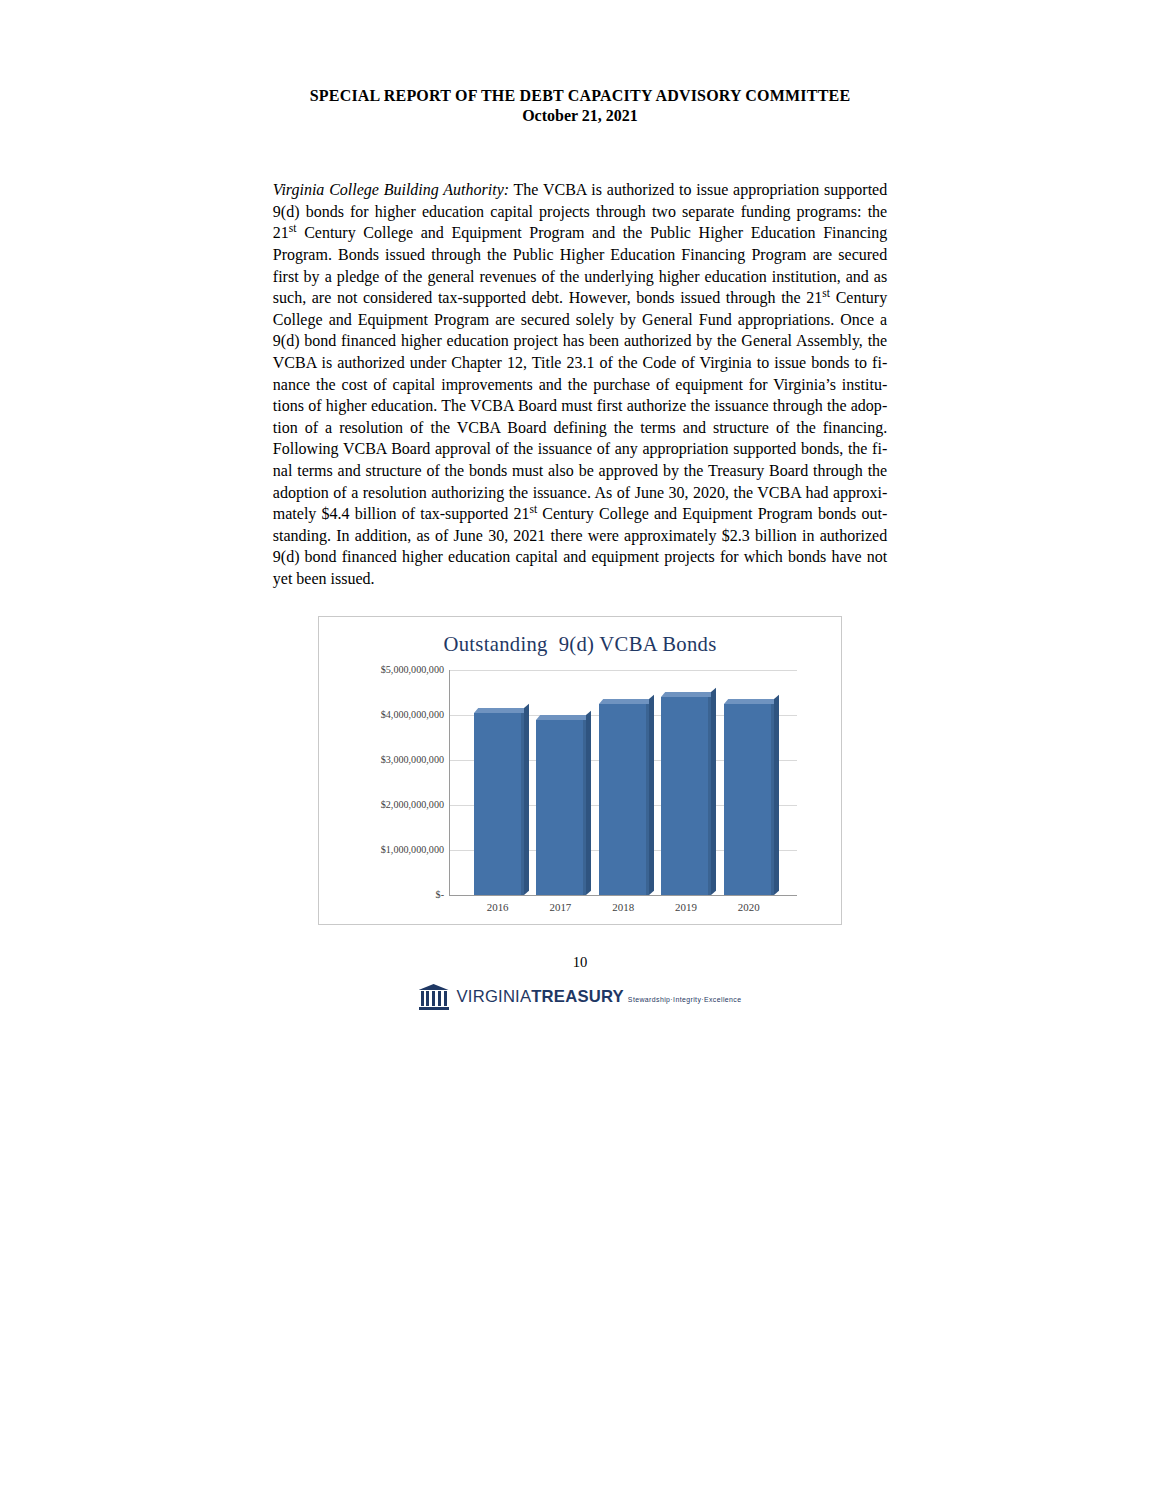SPECIAL REPORT OF THE DEBT CAPACITY ADVISORY COMMITTEE
October 21, 2021
Virginia College Building Authority: The VCBA is authorized to issue appropriation supported 9(d) bonds for higher education capital projects through two separate funding programs: the 21st Century College and Equipment Program and the Public Higher Education Financing Program. Bonds issued through the Public Higher Education Financing Program are secured first by a pledge of the general revenues of the underlying higher education institution, and as such, are not considered tax-supported debt. However, bonds issued through the 21st Century College and Equipment Program are secured solely by General Fund appropriations. Once a 9(d) bond financed higher education project has been authorized by the General Assembly, the VCBA is authorized under Chapter 12, Title 23.1 of the Code of Virginia to issue bonds to finance the cost of capital improvements and the purchase of equipment for Virginia’s institutions of higher education. The VCBA Board must first authorize the issuance through the adoption of a resolution of the VCBA Board defining the terms and structure of the financing. Following VCBA Board approval of the issuance of any appropriation supported bonds, the final terms and structure of the bonds must also be approved by the Treasury Board through the adoption of a resolution authorizing the issuance. As of June 30, 2020, the VCBA had approximately $4.4 billion of tax-supported 21st Century College and Equipment Program bonds outstanding. In addition, as of June 30, 2021 there were approximately $2.3 billion in authorized 9(d) bond financed higher education capital and equipment projects for which bonds have not yet been issued.
Outstanding 9(d) VCBA Bonds
$5,000,000,000
$4,000,000,000
$3,000,000,000
$2,000,000,000
$1,000,000,000
$-
2016 2017 2018 2019 2020
10
VIRGINIA TREASURY Stewardship·Integrity·Excellence